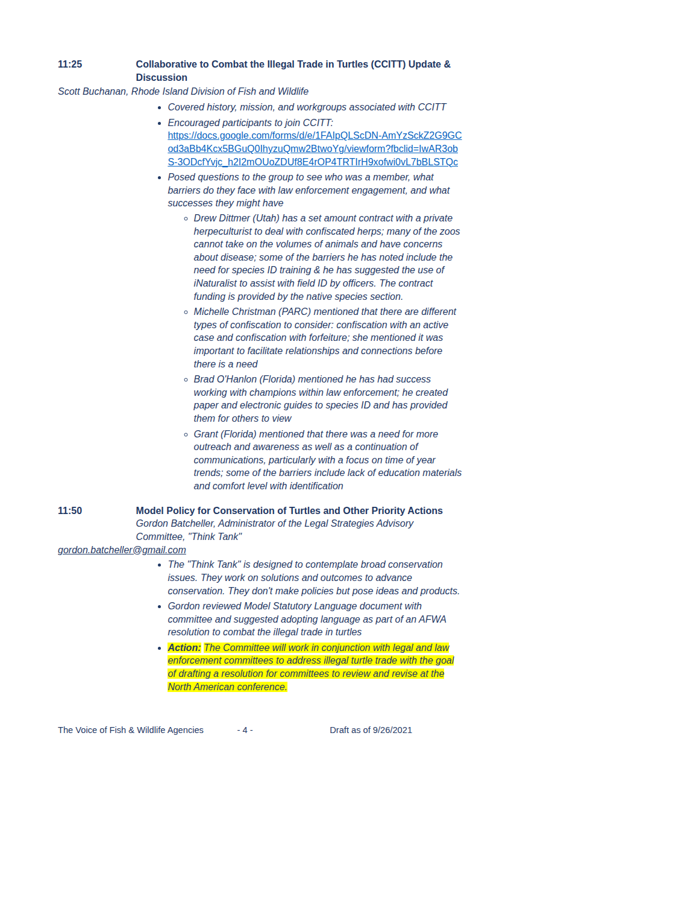11:25 Collaborative to Combat the Illegal Trade in Turtles (CCITT) Update & Discussion
Scott Buchanan, Rhode Island Division of Fish and Wildlife
Covered history, mission, and workgroups associated with CCITT
Encouraged participants to join CCITT:
https://docs.google.com/forms/d/e/1FAIpQLScDN-AmYzSckZ2G9GCod3aBb4Kcx5BGuQ0IhyzuQmw2BtwoYg/viewform?fbclid=IwAR3obS-3ODcfYvjc_h2I2mOUoZDUf8E4rOP4TRTIrH9xofwi0vL7bBLSTQc
Posed questions to the group to see who was a member, what barriers do they face with law enforcement engagement, and what successes they might have
Drew Dittmer (Utah) has a set amount contract with a private herpeculturist to deal with confiscated herps; many of the zoos cannot take on the volumes of animals and have concerns about disease; some of the barriers he has noted include the need for species ID training & he has suggested the use of iNaturalist to assist with field ID by officers. The contract funding is provided by the native species section.
Michelle Christman (PARC) mentioned that there are different types of confiscation to consider: confiscation with an active case and confiscation with forfeiture; she mentioned it was important to facilitate relationships and connections before there is a need
Brad O'Hanlon (Florida) mentioned he has had success working with champions within law enforcement; he created paper and electronic guides to species ID and has provided them for others to view
Grant (Florida) mentioned that there was a need for more outreach and awareness as well as a continuation of communications, particularly with a focus on time of year trends; some of the barriers include lack of education materials and comfort level with identification
11:50 Model Policy for Conservation of Turtles and Other Priority Actions
Gordon Batcheller, Administrator of the Legal Strategies Advisory Committee, "Think Tank"
gordon.batcheller@gmail.com
The "Think Tank" is designed to contemplate broad conservation issues. They work on solutions and outcomes to advance conservation. They don't make policies but pose ideas and products.
Gordon reviewed Model Statutory Language document with committee and suggested adopting language as part of an AFWA resolution to combat the illegal trade in turtles
Action: The Committee will work in conjunction with legal and law enforcement committees to address illegal turtle trade with the goal of drafting a resolution for committees to review and revise at the North American conference.
The Voice of Fish & Wildlife Agencies
- 4 -
Draft as of 9/26/2021